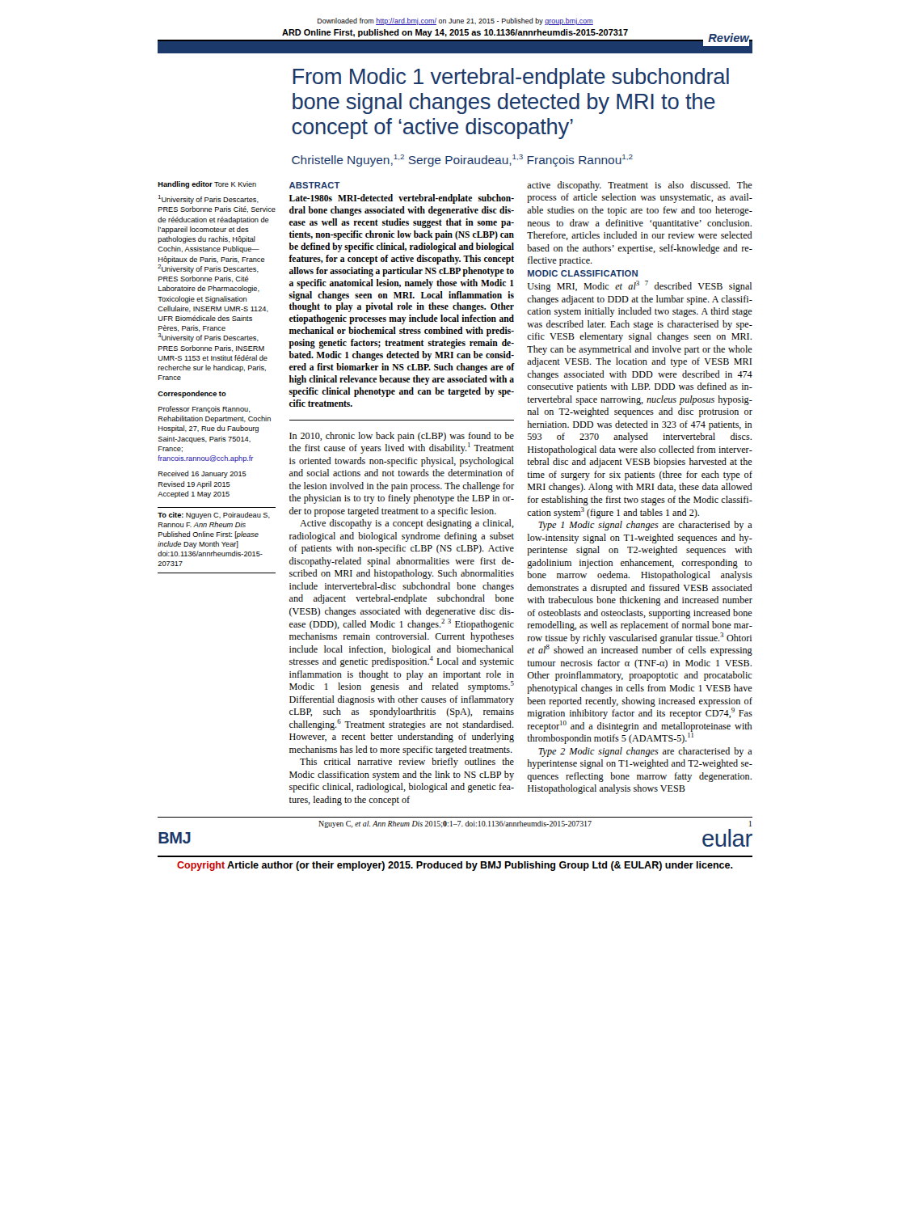Downloaded from http://ard.bmj.com/ on June 21, 2015 - Published by group.bmj.com
ARD Online First, published on May 14, 2015 as 10.1136/annrheumdis-2015-207317
Review
From Modic 1 vertebral-endplate subchondral bone signal changes detected by MRI to the concept of ‘active discopathy’
Christelle Nguyen,1,2 Serge Poiraudeau,1,3 François Rannou1,2
Handling editor Tore K Kvien
1University of Paris Descartes, PRES Sorbonne Paris Cité, Service de rééducation et réadaptation de l’appareil locomoteur et des pathologies du rachis, Hôpital Cochin, Assistance Publique—Hôpitaux de Paris, Paris, France
2University of Paris Descartes, PRES Sorbonne Paris, Cité Laboratoire de Pharmacologie, Toxicologie et Signalisation Cellulaire, INSERM UMR-S 1124, UFR Biomédicale des Saints Pères, Paris, France
3University of Paris Descartes, PRES Sorbonne Paris, INSERM UMR-S 1153 et Institut fédéral de recherche sur le handicap, Paris, France
Correspondence to
Professor François Rannou, Rehabilitation Department, Cochin Hospital, 27, Rue du Faubourg Saint-Jacques, Paris 75014, France; francois.rannou@cch.aphp.fr
Received 16 January 2015
Revised 19 April 2015
Accepted 1 May 2015
To cite: Nguyen C, Poiraudeau S, Rannou F. Ann Rheum Dis Published Online First: [please include Day Month Year] doi:10.1136/annrheumdis-2015-207317
ABSTRACT
Late-1980s MRI-detected vertebral-endplate subchondral bone changes associated with degenerative disc disease as well as recent studies suggest that in some patients, non-specific chronic low back pain (NS cLBP) can be defined by specific clinical, radiological and biological features, for a concept of active discopathy. This concept allows for associating a particular NS cLBP phenotype to a specific anatomical lesion, namely those with Modic 1 signal changes seen on MRI. Local inflammation is thought to play a pivotal role in these changes. Other etiopathogenic processes may include local infection and mechanical or biochemical stress combined with predisposing genetic factors; treatment strategies remain debated. Modic 1 changes detected by MRI can be considered a first biomarker in NS cLBP. Such changes are of high clinical relevance because they are associated with a specific clinical phenotype and can be targeted by specific treatments.
In 2010, chronic low back pain (cLBP) was found to be the first cause of years lived with disability.1 Treatment is oriented towards non-specific physical, psychological and social actions and not towards the determination of the lesion involved in the pain process. The challenge for the physician is to try to finely phenotype the LBP in order to propose targeted treatment to a specific lesion.
Active discopathy is a concept designating a clinical, radiological and biological syndrome defining a subset of patients with non-specific cLBP (NS cLBP). Active discopathy-related spinal abnormalities were first described on MRI and histopathology. Such abnormalities include intervertebral-disc subchondral bone changes and adjacent vertebral-endplate subchondral bone (VESB) changes associated with degenerative disc disease (DDD), called Modic 1 changes.2 3 Etiopathogenic mechanisms remain controversial. Current hypotheses include local infection, biological and biomechanical stresses and genetic predisposition.4 Local and systemic inflammation is thought to play an important role in Modic 1 lesion genesis and related symptoms.5 Differential diagnosis with other causes of inflammatory cLBP, such as spondyloarthritis (SpA), remains challenging.6 Treatment strategies are not standardised. However, a recent better understanding of underlying mechanisms has led to more specific targeted treatments.
This critical narrative review briefly outlines the Modic classification system and the link to NS cLBP by specific clinical, radiological, biological and genetic features, leading to the concept of
active discopathy. Treatment is also discussed. The process of article selection was unsystematic, as available studies on the topic are too few and too heterogeneous to draw a definitive ‘quantitative’ conclusion. Therefore, articles included in our review were selected based on the authors’ expertise, self-knowledge and reflective practice.
MODIC CLASSIFICATION
Using MRI, Modic et al3 7 described VESB signal changes adjacent to DDD at the lumbar spine. A classification system initially included two stages. A third stage was described later. Each stage is characterised by specific VESB elementary signal changes seen on MRI. They can be asymmetrical and involve part or the whole adjacent VESB. The location and type of VESB MRI changes associated with DDD were described in 474 consecutive patients with LBP. DDD was defined as intervertebral space narrowing, nucleus pulposus hyposignal on T2-weighted sequences and disc protrusion or herniation. DDD was detected in 323 of 474 patients, in 593 of 2370 analysed intervertebral discs. Histopathological data were also collected from intervertebral disc and adjacent VESB biopsies harvested at the time of surgery for six patients (three for each type of MRI changes). Along with MRI data, these data allowed for establishing the first two stages of the Modic classification system3 (figure 1 and tables 1 and 2).
Type 1 Modic signal changes are characterised by a low-intensity signal on T1-weighted sequences and hyperintense signal on T2-weighted sequences with gadolinium injection enhancement, corresponding to bone marrow oedema. Histopathological analysis demonstrates a disrupted and fissured VESB associated with trabeculous bone thickening and increased number of osteoblasts and osteoclasts, supporting increased bone remodelling, as well as replacement of normal bone marrow tissue by richly vascularised granular tissue.3 Ohtori et al8 showed an increased number of cells expressing tumour necrosis factor α (TNF-α) in Modic 1 VESB. Other proinflammatory, proapoptotic and procatabolic phenotypical changes in cells from Modic 1 VESB have been reported recently, showing increased expression of migration inhibitory factor and its receptor CD74,9 Fas receptor10 and a disintegrin and metalloproteinase with thrombospondin motifs 5 (ADAMTS-5).11
Type 2 Modic signal changes are characterised by a hyperintense signal on T1-weighted and T2-weighted sequences reflecting bone marrow fatty degeneration. Histopathological analysis shows VESB
Nguyen C, et al. Ann Rheum Dis 2015;0:1–7. doi:10.1136/annrheumdis-2015-207317
BMJ
1
eular
Copyright Article author (or their employer) 2015. Produced by BMJ Publishing Group Ltd (& EULAR) under licence.